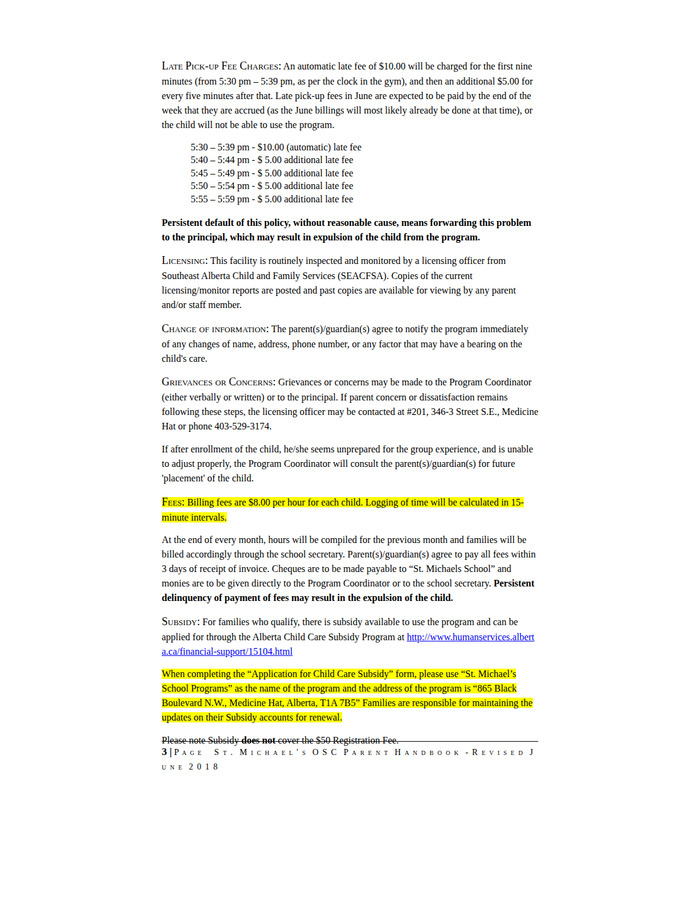Late Pick-up Fee Charges: An automatic late fee of $10.00 will be charged for the first nine minutes (from 5:30 pm – 5:39 pm, as per the clock in the gym), and then an additional $5.00 for every five minutes after that. Late pick-up fees in June are expected to be paid by the end of the week that they are accrued (as the June billings will most likely already be done at that time), or the child will not be able to use the program.
5:30 – 5:39 pm - $10.00 (automatic) late fee
5:40 – 5:44 pm - $ 5.00 additional late fee
5:45 – 5:49 pm - $ 5.00 additional late fee
5:50 – 5:54 pm - $ 5.00 additional late fee
5:55 – 5:59 pm - $ 5.00 additional late fee
Persistent default of this policy, without reasonable cause, means forwarding this problem to the principal, which may result in expulsion of the child from the program.
Licensing: This facility is routinely inspected and monitored by a licensing officer from Southeast Alberta Child and Family Services (SEACFSA). Copies of the current licensing/monitor reports are posted and past copies are available for viewing by any parent and/or staff member.
Change of information: The parent(s)/guardian(s) agree to notify the program immediately of any changes of name, address, phone number, or any factor that may have a bearing on the child's care.
Grievances or Concerns: Grievances or concerns may be made to the Program Coordinator (either verbally or written) or to the principal. If parent concern or dissatisfaction remains following these steps, the licensing officer may be contacted at #201, 346-3 Street S.E., Medicine Hat or phone 403-529-3174.
If after enrollment of the child, he/she seems unprepared for the group experience, and is unable to adjust properly, the Program Coordinator will consult the parent(s)/guardian(s) for future 'placement' of the child.
Fees: Billing fees are $8.00 per hour for each child. Logging of time will be calculated in 15-minute intervals.
At the end of every month, hours will be compiled for the previous month and families will be billed accordingly through the school secretary. Parent(s)/guardian(s) agree to pay all fees within 3 days of receipt of invoice. Cheques are to be made payable to “St. Michaels School” and monies are to be given directly to the Program Coordinator or to the school secretary. Persistent delinquency of payment of fees may result in the expulsion of the child.
Subsidy: For families who qualify, there is subsidy available to use the program and can be applied for through the Alberta Child Care Subsidy Program at http://www.humanservices.alberta.ca/financial-support/15104.html
When completing the “Application for Child Care Subsidy” form, please use “St. Michael’s School Programs” as the name of the program and the address of the program is “865 Black Boulevard N.W., Medicine Hat, Alberta, T1A 7B5” Families are responsible for maintaining the updates on their Subsidy accounts for renewal.
Please note Subsidy does not cover the $50 Registration Fee.
3 | P a g e S t . M i c h a e l ' s O S C P a r e n t H a n d b o o k - R e v i s e d J u n e 2 0 1 8